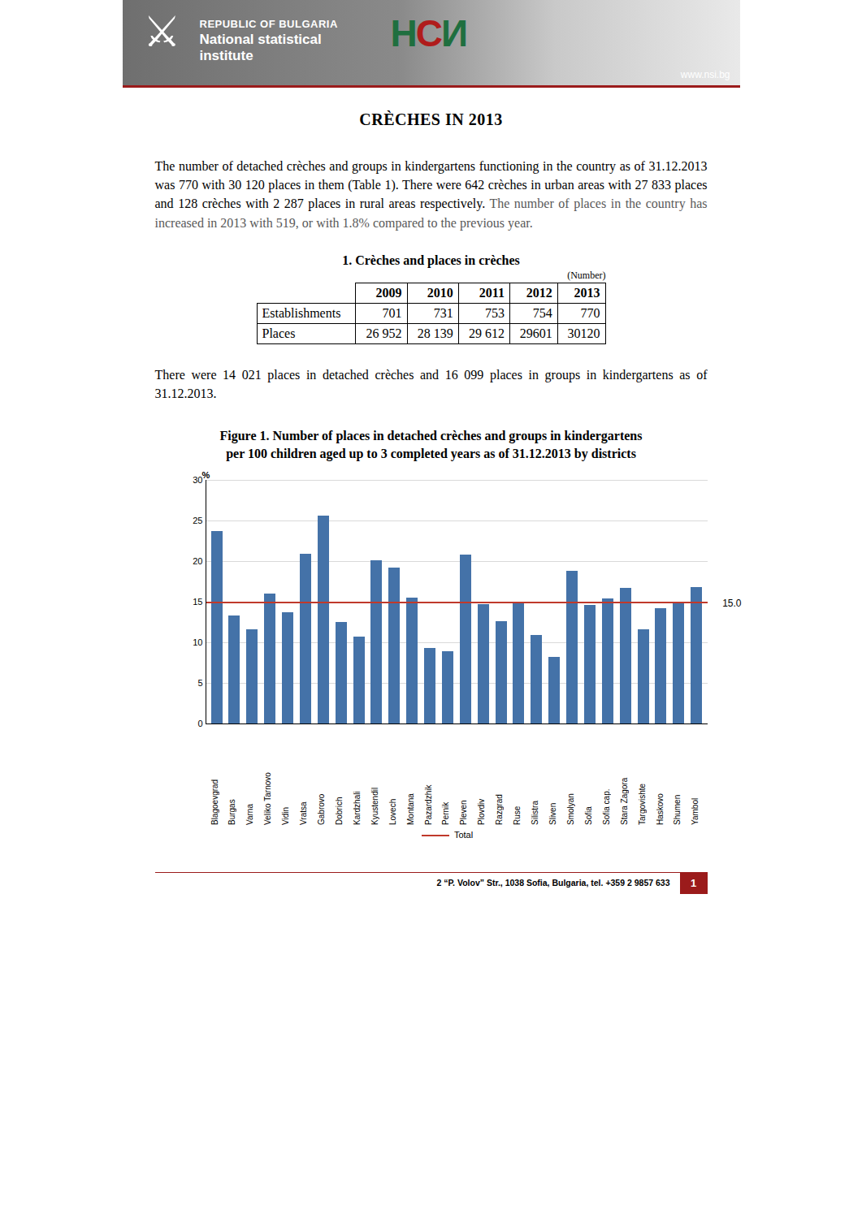⚔
REPUBLIC OF BULGARIA
National statistical
institute
HCИ
www.nsi.bg
CRÈCHES IN 2013
The number of detached crèches and groups in kindergartens functioning in the country as of 31.12.2013 was 770 with 30 120 places in them (Table 1). There were 642 crèches in urban areas with 27 833 places and 128 crèches with 2 287 places in rural areas respectively. The number of places in the country has increased in 2013 with 519, or with 1.8% compared to the previous year.
1. Crèches and places in crèches
(Number)
| | 2009 | 2010 | 2011 | 2012 | 2013 |
| --- | --- | --- | --- | --- | --- |
| Establishments | 701 | 731 | 753 | 754 | 770 |
| Places | 26 952 | 28 139 | 29 612 | 29601 | 30120 |
There were 14 021 places in detached crèches and 16 099 places in groups in kindergartens as of 31.12.2013.
Figure 1. Number of places in detached crèches and groups in kindergartens
per 100 children aged up to 3 completed years as of 31.12.2013 by districts
%
30
25
20
15
10
5
0
15.0
Blagoevgrad Burgas Varna Veliko Tarnovo Vidin Vratsa Gabrovo Dobrich Kardzhali Kyustendil Lovech Montana Pazardzhik Pernik Pleven Plovdiv Razgrad Ruse Silistra Sliven Smolyan Sofia Sofia cap. Stara Zagora Targovishte Haskovo Shumen Yambol
Total
2 “P. Volov” Str., 1038 Sofia, Bulgaria, tel. +359 2 9857 633
1